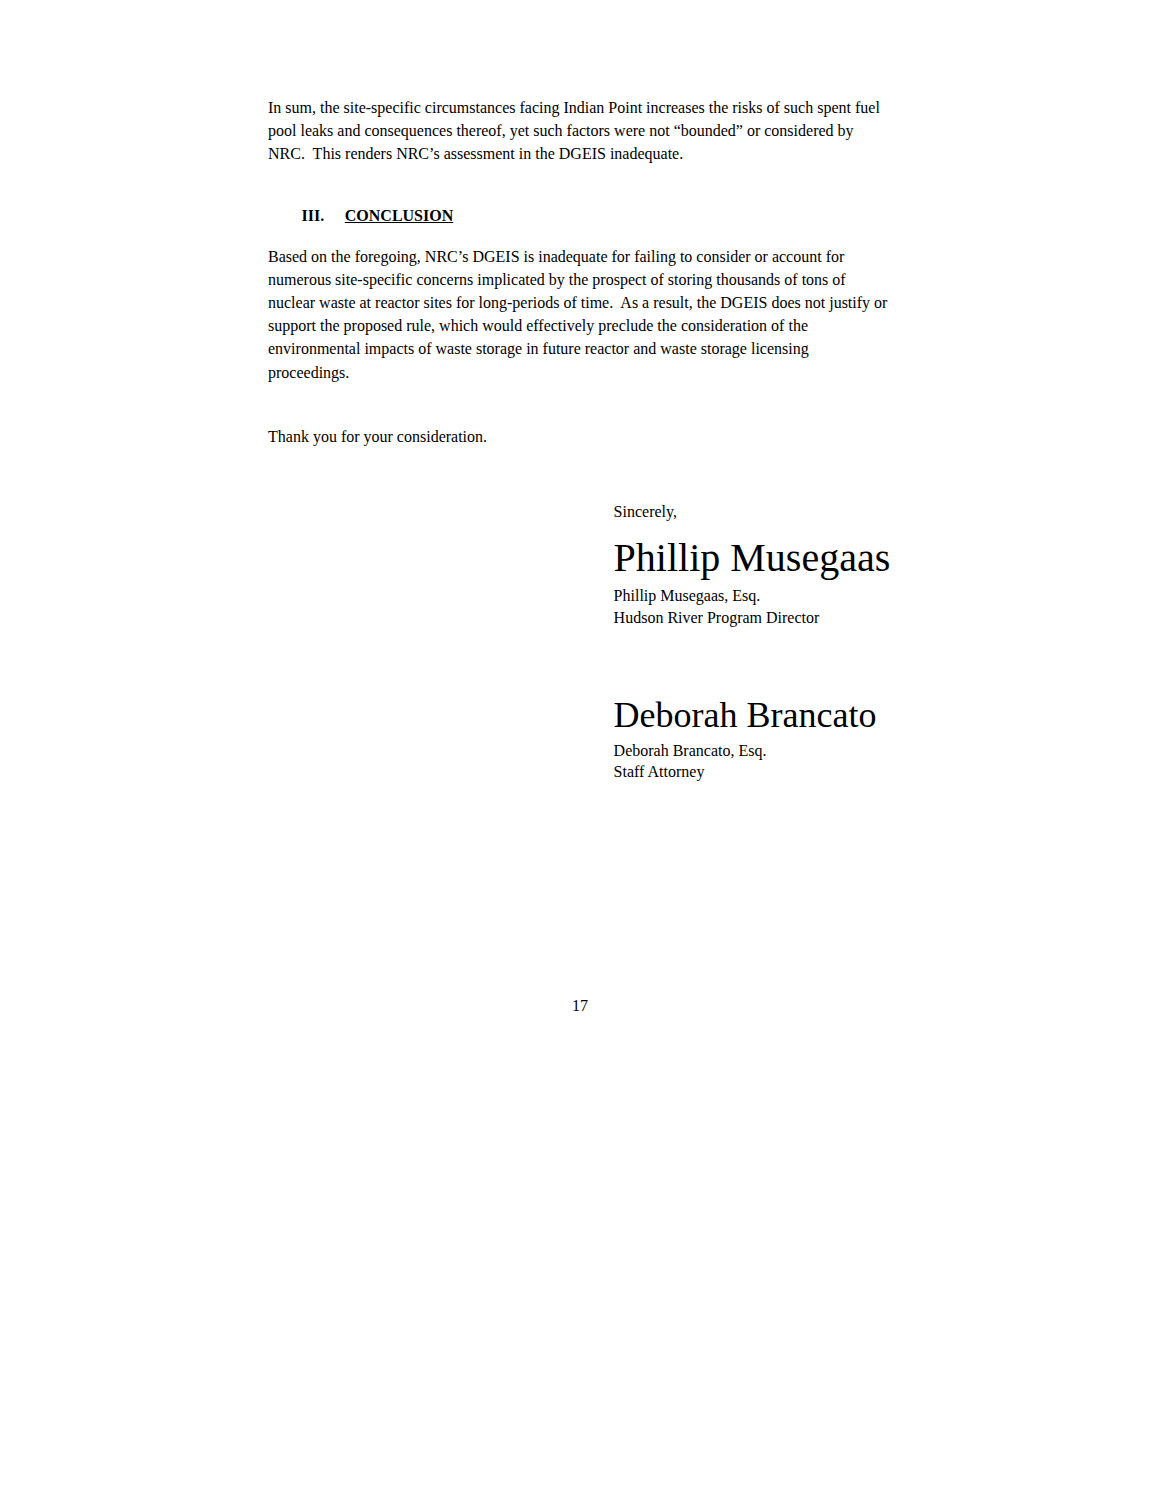In sum, the site-specific circumstances facing Indian Point increases the risks of such spent fuel pool leaks and consequences thereof, yet such factors were not “bounded” or considered by NRC. This renders NRC’s assessment in the DGEIS inadequate.
III. CONCLUSION
Based on the foregoing, NRC’s DGEIS is inadequate for failing to consider or account for numerous site-specific concerns implicated by the prospect of storing thousands of tons of nuclear waste at reactor sites for long-periods of time. As a result, the DGEIS does not justify or support the proposed rule, which would effectively preclude the consideration of the environmental impacts of waste storage in future reactor and waste storage licensing proceedings.
Thank you for your consideration.
Sincerely,
Phillip Musegaas
Phillip Musegaas, Esq.
Hudson River Program Director
Deborah Brancato
Deborah Brancato, Esq.
Staff Attorney
17